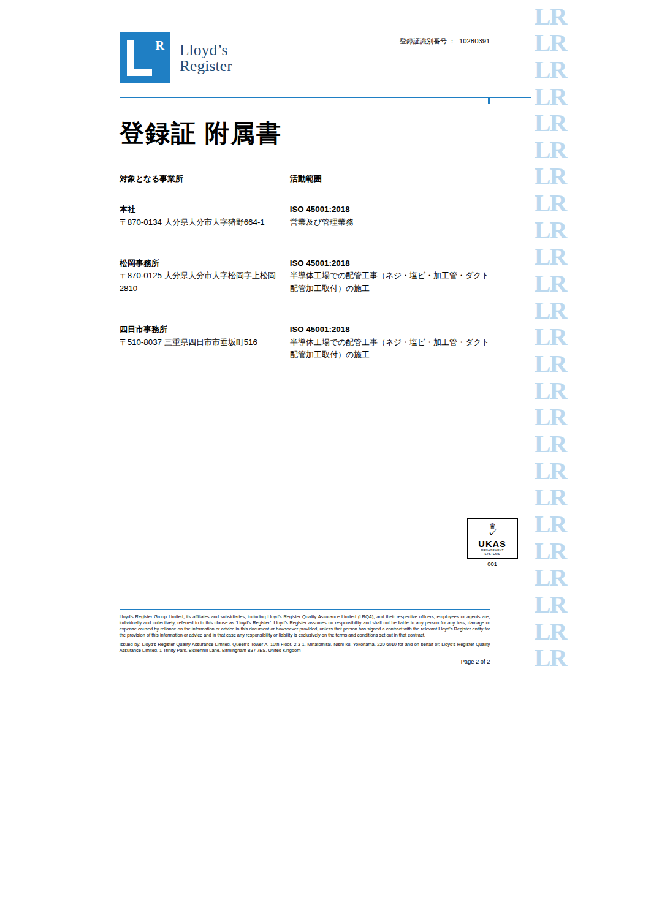LR LR LR LR LR LR LR LR LR LR LR LR LR LR LR LR LR LR LR LR LR LR LR LR LR
R
Lloyd’s
Register
登録証識別番号 ： 10280391
登録証 附属書
| 対象となる事業所 | 活動範囲 |
| --- | --- |
| 本社 〒870-0134 大分県大分市大字猪野664-1 | ISO 45001:2018 営業及び管理業務 |
| 松岡事務所 〒870-0125 大分県大分市大字松岡字上松岡2810 | ISO 45001:2018 半導体工場での配管工事（ネジ・塩ビ・加工管・ダクト配管加工取付）の施工 |
| 四日市事務所 〒510-8037 三重県四日市市垂坂町516 | ISO 45001:2018 半導体工場での配管工事（ネジ・塩ビ・加工管・ダクト配管加工取付）の施工 |
♛
✓
UKAS
MANAGEMENT
SYSTEMS
001
Lloyd’s Register Group Limited, its affiliates and subsidiaries, including Lloyd’s Register Quality Assurance Limited (LRQA), and their respective officers, employees or agents are, individually and collectively, referred to in this clause as ‘Lloyd’s Register’. Lloyd’s Register assumes no responsibility and shall not be liable to any person for any loss, damage or expense caused by reliance on the information or advice in this document or howsoever provided, unless that person has signed a contract with the relevant Lloyd’s Register entity for the provision of this information or advice and in that case any responsibility or liability is exclusively on the terms and conditions set out in that contract.
Issued by: Lloyd’s Register Quality Assurance Limited, Queen's Tower A, 10th Floor, 2-3-1, Minatomirai, Nishi-ku, Yokohama, 220-6010 for and on behalf of: Lloyd’s Register Quality Assurance Limited, 1 Trinity Park, Bickenhill Lane, Birmingham B37 7ES, United Kingdom
Page 2 of 2